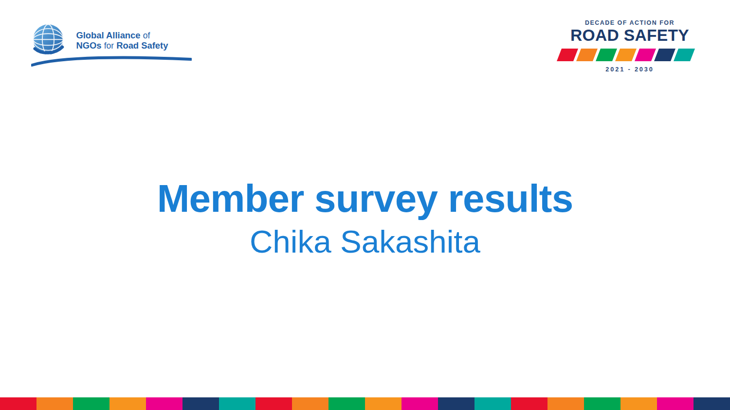Global Alliance of
NGOs for Road Safety
DECADE OF ACTION FOR
ROAD SAFETY
2021 - 2030
Member survey results
Chika Sakashita